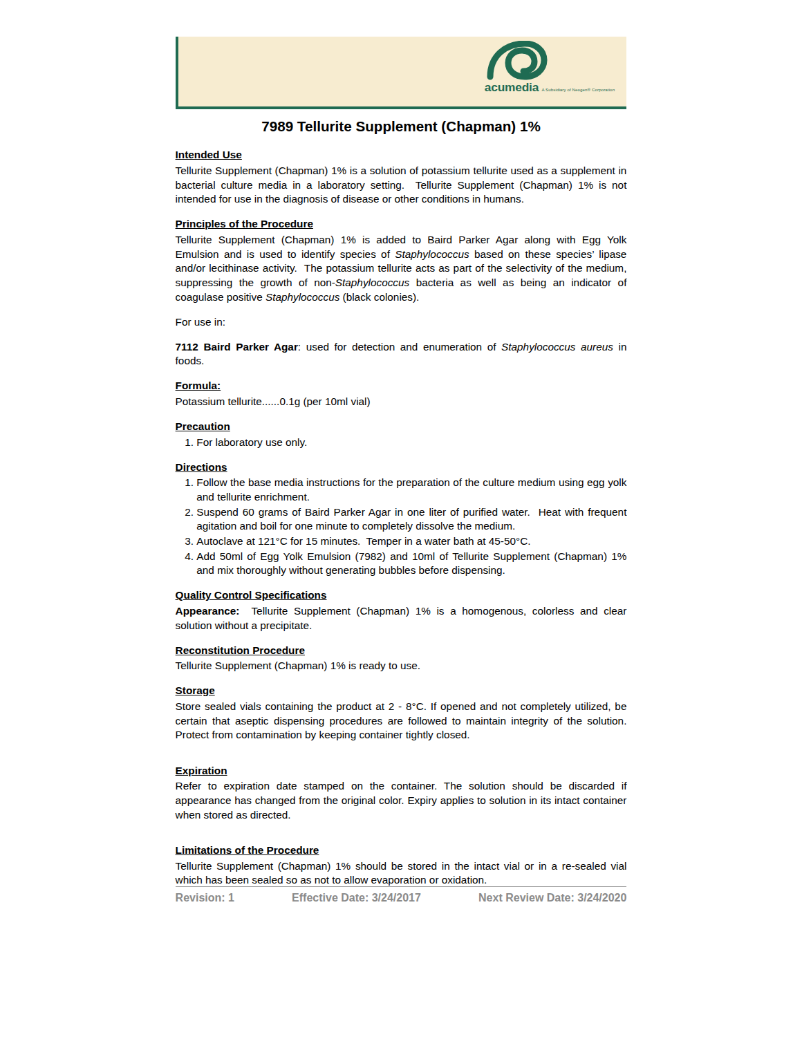acumedia A Subsidiary of Neogen® Corporation
7989 Tellurite Supplement (Chapman) 1%
Intended Use
Tellurite Supplement (Chapman) 1% is a solution of potassium tellurite used as a supplement in bacterial culture media in a laboratory setting. Tellurite Supplement (Chapman) 1% is not intended for use in the diagnosis of disease or other conditions in humans.
Principles of the Procedure
Tellurite Supplement (Chapman) 1% is added to Baird Parker Agar along with Egg Yolk Emulsion and is used to identify species of Staphylococcus based on these species’ lipase and/or lecithinase activity. The potassium tellurite acts as part of the selectivity of the medium, suppressing the growth of non-Staphylococcus bacteria as well as being an indicator of coagulase positive Staphylococcus (black colonies).
For use in:
7112 Baird Parker Agar: used for detection and enumeration of Staphylococcus aureus in foods.
Formula:
Potassium tellurite......0.1g (per 10ml vial)
Precaution
For laboratory use only.
Directions
Follow the base media instructions for the preparation of the culture medium using egg yolk and tellurite enrichment.
Suspend 60 grams of Baird Parker Agar in one liter of purified water. Heat with frequent agitation and boil for one minute to completely dissolve the medium.
Autoclave at 121°C for 15 minutes. Temper in a water bath at 45-50°C.
Add 50ml of Egg Yolk Emulsion (7982) and 10ml of Tellurite Supplement (Chapman) 1% and mix thoroughly without generating bubbles before dispensing.
Quality Control Specifications
Appearance: Tellurite Supplement (Chapman) 1% is a homogenous, colorless and clear solution without a precipitate.
Reconstitution Procedure
Tellurite Supplement (Chapman) 1% is ready to use.
Storage
Store sealed vials containing the product at 2 - 8°C. If opened and not completely utilized, be certain that aseptic dispensing procedures are followed to maintain integrity of the solution. Protect from contamination by keeping container tightly closed.
Expiration
Refer to expiration date stamped on the container. The solution should be discarded if appearance has changed from the original color. Expiry applies to solution in its intact container when stored as directed.
Limitations of the Procedure
Tellurite Supplement (Chapman) 1% should be stored in the intact vial or in a re-sealed vial which has been sealed so as not to allow evaporation or oxidation.
Revision: 1 Effective Date: 3/24/2017 Next Review Date: 3/24/2020